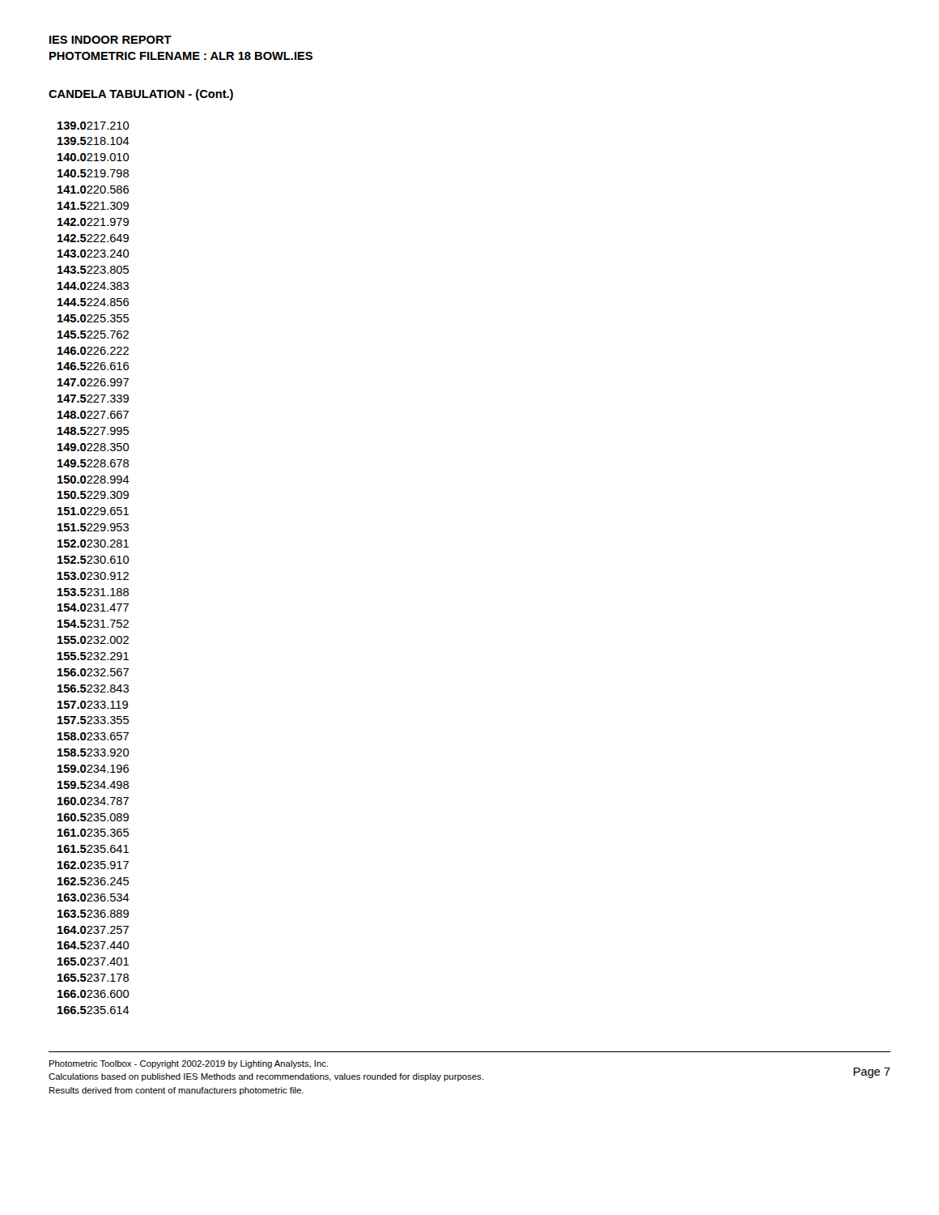IES INDOOR REPORT
PHOTOMETRIC FILENAME : ALR 18 BOWL.IES
CANDELA TABULATION - (Cont.)
| 139.0 | 217.210 |
| 139.5 | 218.104 |
| 140.0 | 219.010 |
| 140.5 | 219.798 |
| 141.0 | 220.586 |
| 141.5 | 221.309 |
| 142.0 | 221.979 |
| 142.5 | 222.649 |
| 143.0 | 223.240 |
| 143.5 | 223.805 |
| 144.0 | 224.383 |
| 144.5 | 224.856 |
| 145.0 | 225.355 |
| 145.5 | 225.762 |
| 146.0 | 226.222 |
| 146.5 | 226.616 |
| 147.0 | 226.997 |
| 147.5 | 227.339 |
| 148.0 | 227.667 |
| 148.5 | 227.995 |
| 149.0 | 228.350 |
| 149.5 | 228.678 |
| 150.0 | 228.994 |
| 150.5 | 229.309 |
| 151.0 | 229.651 |
| 151.5 | 229.953 |
| 152.0 | 230.281 |
| 152.5 | 230.610 |
| 153.0 | 230.912 |
| 153.5 | 231.188 |
| 154.0 | 231.477 |
| 154.5 | 231.752 |
| 155.0 | 232.002 |
| 155.5 | 232.291 |
| 156.0 | 232.567 |
| 156.5 | 232.843 |
| 157.0 | 233.119 |
| 157.5 | 233.355 |
| 158.0 | 233.657 |
| 158.5 | 233.920 |
| 159.0 | 234.196 |
| 159.5 | 234.498 |
| 160.0 | 234.787 |
| 160.5 | 235.089 |
| 161.0 | 235.365 |
| 161.5 | 235.641 |
| 162.0 | 235.917 |
| 162.5 | 236.245 |
| 163.0 | 236.534 |
| 163.5 | 236.889 |
| 164.0 | 237.257 |
| 164.5 | 237.440 |
| 165.0 | 237.401 |
| 165.5 | 237.178 |
| 166.0 | 236.600 |
| 166.5 | 235.614 |
Page 7 Photometric Toolbox - Copyright 2002-2019 by Lighting Analysts, Inc.
Calculations based on published IES Methods and recommendations, values rounded for display purposes.
Results derived from content of manufacturers photometric file.